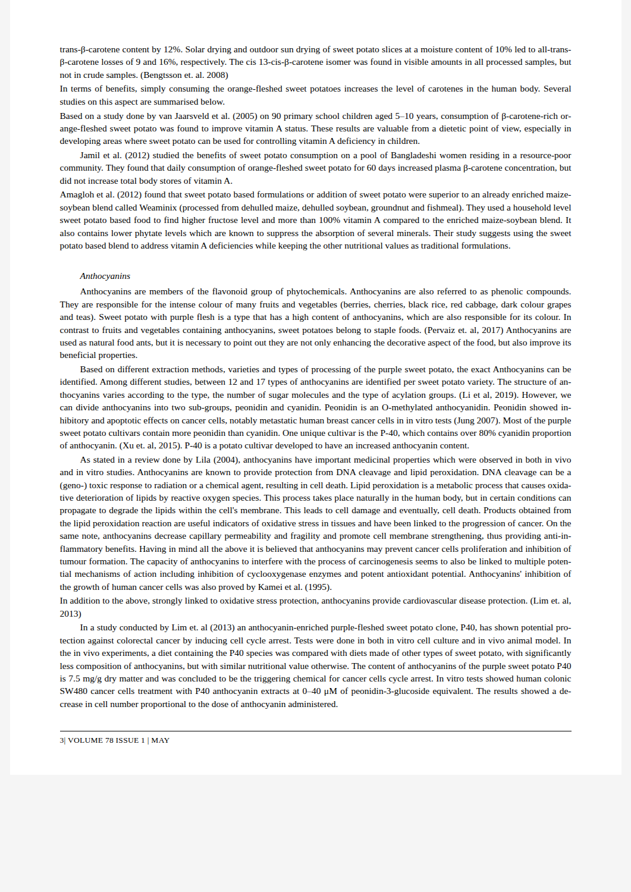trans-β-carotene content by 12%. Solar drying and outdoor sun drying of sweet potato slices at a moisture content of 10% led to all-trans-β-carotene losses of 9 and 16%, respectively. The cis 13-cis-β-carotene isomer was found in visible amounts in all processed samples, but not in crude samples. (Bengtsson et. al. 2008)
In terms of benefits, simply consuming the orange-fleshed sweet potatoes increases the level of carotenes in the human body. Several studies on this aspect are summarised below.
Based on a study done by van Jaarsveld et al. (2005) on 90 primary school children aged 5–10 years, consumption of β-carotene-rich orange-fleshed sweet potato was found to improve vitamin A status. These results are valuable from a dietetic point of view, especially in developing areas where sweet potato can be used for controlling vitamin A deficiency in children.
Jamil et al. (2012) studied the benefits of sweet potato consumption on a pool of Bangladeshi women residing in a resource-poor community. They found that daily consumption of orange-fleshed sweet potato for 60 days increased plasma β-carotene concentration, but did not increase total body stores of vitamin A.
Amagloh et al. (2012) found that sweet potato based formulations or addition of sweet potato were superior to an already enriched maize-soybean blend called Weaminix (processed from dehulled maize, dehulled soybean, groundnut and fishmeal). They used a household level sweet potato based food to find higher fructose level and more than 100% vitamin A compared to the enriched maize-soybean blend. It also contains lower phytate levels which are known to suppress the absorption of several minerals. Their study suggests using the sweet potato based blend to address vitamin A deficiencies while keeping the other nutritional values as traditional formulations.
Anthocyanins
Anthocyanins are members of the flavonoid group of phytochemicals. Anthocyanins are also referred to as phenolic compounds. They are responsible for the intense colour of many fruits and vegetables (berries, cherries, black rice, red cabbage, dark colour grapes and teas). Sweet potato with purple flesh is a type that has a high content of anthocyanins, which are also responsible for its colour. In contrast to fruits and vegetables containing anthocyanins, sweet potatoes belong to staple foods. (Pervaiz et. al, 2017) Anthocyanins are used as natural food ants, but it is necessary to point out they are not only enhancing the decorative aspect of the food, but also improve its beneficial properties.
Based on different extraction methods, varieties and types of processing of the purple sweet potato, the exact Anthocyanins can be identified. Among different studies, between 12 and 17 types of anthocyanins are identified per sweet potato variety. The structure of anthocyanins varies according to the type, the number of sugar molecules and the type of acylation groups. (Li et al, 2019). However, we can divide anthocyanins into two sub-groups, peonidin and cyanidin. Peonidin is an O-methylated anthocyanidin. Peonidin showed inhibitory and apoptotic effects on cancer cells, notably metastatic human breast cancer cells in in vitro tests (Jung 2007). Most of the purple sweet potato cultivars contain more peonidin than cyanidin. One unique cultivar is the P-40, which contains over 80% cyanidin proportion of anthocyanin. (Xu et. al, 2015). P-40 is a potato cultivar developed to have an increased anthocyanin content.
As stated in a review done by Lila (2004), anthocyanins have important medicinal properties which were observed in both in vivo and in vitro studies. Anthocyanins are known to provide protection from DNA cleavage and lipid peroxidation. DNA cleavage can be a (geno-) toxic response to radiation or a chemical agent, resulting in cell death. Lipid peroxidation is a metabolic process that causes oxidative deterioration of lipids by reactive oxygen species. This process takes place naturally in the human body, but in certain conditions can propagate to degrade the lipids within the cell's membrane. This leads to cell damage and eventually, cell death. Products obtained from the lipid peroxidation reaction are useful indicators of oxidative stress in tissues and have been linked to the progression of cancer. On the same note, anthocyanins decrease capillary permeability and fragility and promote cell membrane strengthening, thus providing anti-inflammatory benefits. Having in mind all the above it is believed that anthocyanins may prevent cancer cells proliferation and inhibition of tumour formation. The capacity of anthocyanins to interfere with the process of carcinogenesis seems to also be linked to multiple potential mechanisms of action including inhibition of cyclooxygenase enzymes and potent antioxidant potential. Anthocyanins' inhibition of the growth of human cancer cells was also proved by Kamei et al. (1995).
In addition to the above, strongly linked to oxidative stress protection, anthocyanins provide cardiovascular disease protection. (Lim et. al, 2013)
In a study conducted by Lim et. al (2013) an anthocyanin-enriched purple-fleshed sweet potato clone, P40, has shown potential protection against colorectal cancer by inducing cell cycle arrest. Tests were done in both in vitro cell culture and in vivo animal model. In the in vivo experiments, a diet containing the P40 species was compared with diets made of other types of sweet potato, with significantly less composition of anthocyanins, but with similar nutritional value otherwise. The content of anthocyanins of the purple sweet potato P40 is 7.5 mg/g dry matter and was concluded to be the triggering chemical for cancer cells cycle arrest. In vitro tests showed human colonic SW480 cancer cells treatment with P40 anthocyanin extracts at 0–40 μM of peonidin-3-glucoside equivalent. The results showed a decrease in cell number proportional to the dose of anthocyanin administered.
3| VOLUME 78 ISSUE 1 | MAY